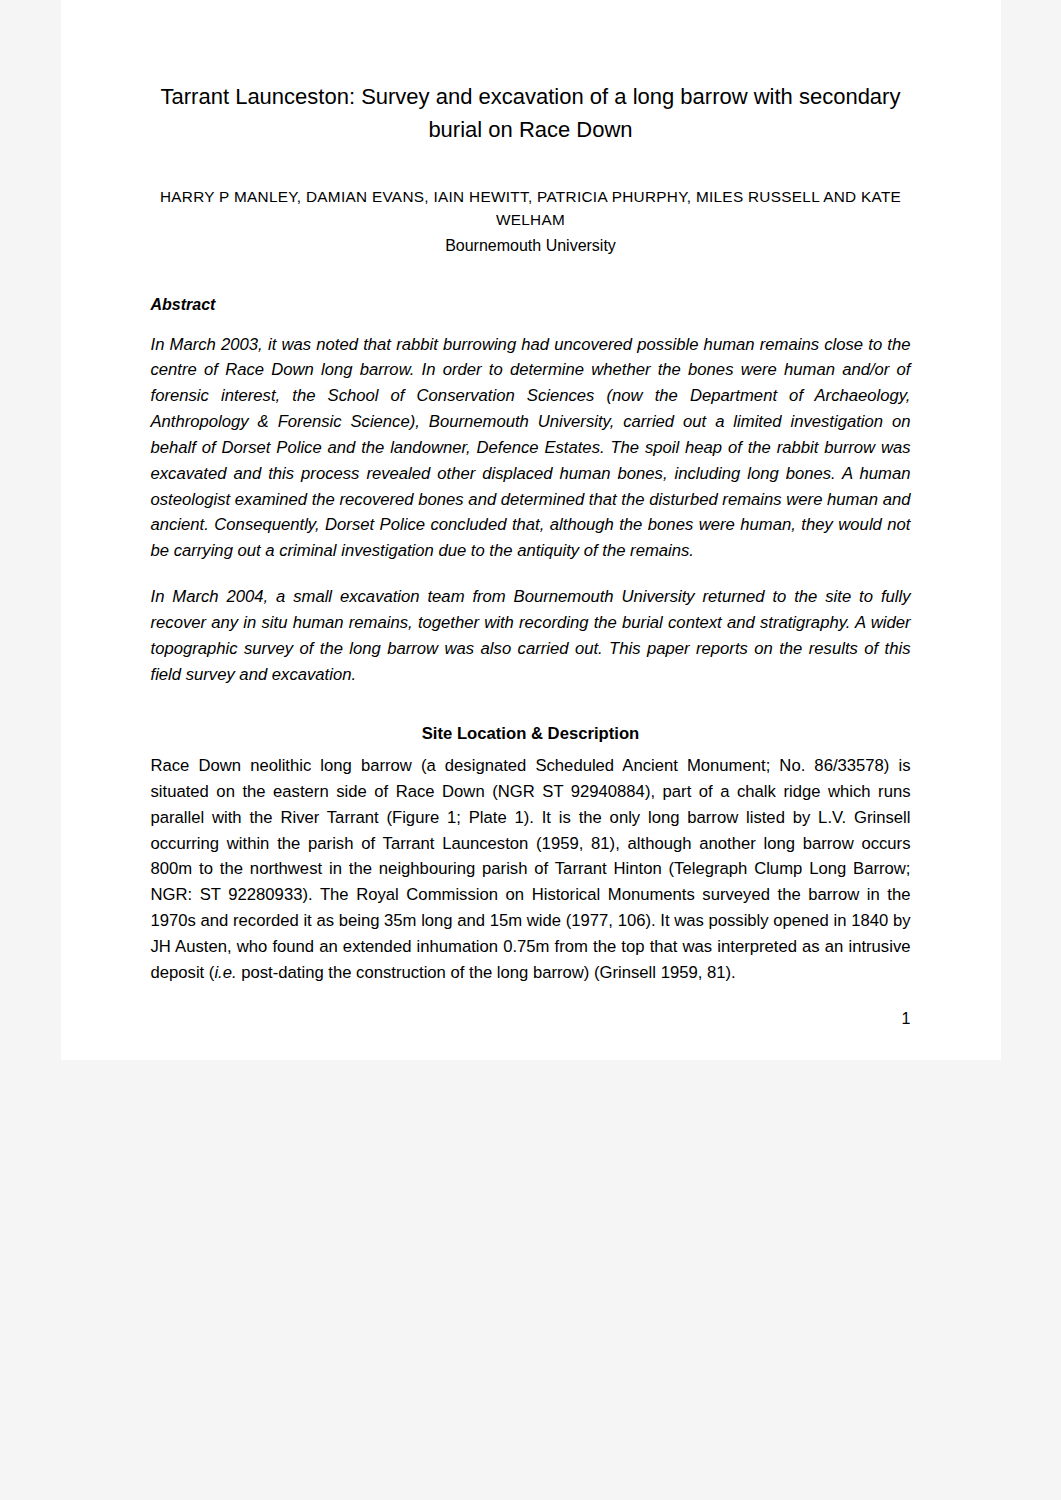Tarrant Launceston: Survey and excavation of a long barrow with secondary burial on Race Down
HARRY P MANLEY, DAMIAN EVANS, IAIN HEWITT, PATRICIA PHURPHY, MILES RUSSELL AND KATE WELHAM
Bournemouth University
Abstract
In March 2003, it was noted that rabbit burrowing had uncovered possible human remains close to the centre of Race Down long barrow. In order to determine whether the bones were human and/or of forensic interest, the School of Conservation Sciences (now the Department of Archaeology, Anthropology & Forensic Science), Bournemouth University, carried out a limited investigation on behalf of Dorset Police and the landowner, Defence Estates. The spoil heap of the rabbit burrow was excavated and this process revealed other displaced human bones, including long bones. A human osteologist examined the recovered bones and determined that the disturbed remains were human and ancient. Consequently, Dorset Police concluded that, although the bones were human, they would not be carrying out a criminal investigation due to the antiquity of the remains.
In March 2004, a small excavation team from Bournemouth University returned to the site to fully recover any in situ human remains, together with recording the burial context and stratigraphy. A wider topographic survey of the long barrow was also carried out. This paper reports on the results of this field survey and excavation.
Site Location & Description
Race Down neolithic long barrow (a designated Scheduled Ancient Monument; No. 86/33578) is situated on the eastern side of Race Down (NGR ST 92940884), part of a chalk ridge which runs parallel with the River Tarrant (Figure 1; Plate 1). It is the only long barrow listed by L.V. Grinsell occurring within the parish of Tarrant Launceston (1959, 81), although another long barrow occurs 800m to the northwest in the neighbouring parish of Tarrant Hinton (Telegraph Clump Long Barrow; NGR: ST 92280933). The Royal Commission on Historical Monuments surveyed the barrow in the 1970s and recorded it as being 35m long and 15m wide (1977, 106). It was possibly opened in 1840 by JH Austen, who found an extended inhumation 0.75m from the top that was interpreted as an intrusive deposit (i.e. post-dating the construction of the long barrow) (Grinsell 1959, 81).
1